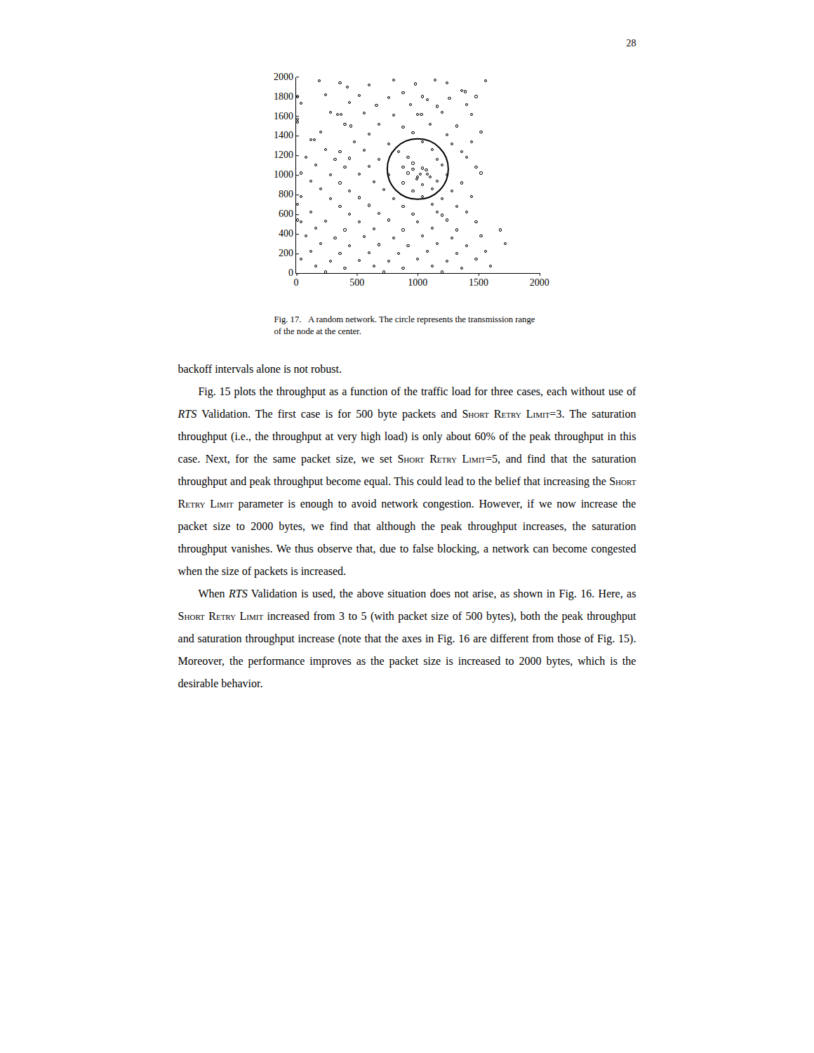28
2000 1800 1600 1400 1200 1000 800 600 400 200 0 0 500 1000 1500 2000
Fig. 17. A random network. The circle represents the transmission range of the node at the center.
backoff intervals alone is not robust.
Fig. 15 plots the throughput as a function of the traffic load for three cases, each without use of RTS Validation. The first case is for 500 byte packets and Short Retry Limit=3. The saturation throughput (i.e., the throughput at very high load) is only about 60% of the peak throughput in this case. Next, for the same packet size, we set Short Retry Limit=5, and find that the saturation throughput and peak throughput become equal. This could lead to the belief that increasing the Short Retry Limit parameter is enough to avoid network congestion. However, if we now increase the packet size to 2000 bytes, we find that although the peak throughput increases, the saturation throughput vanishes. We thus observe that, due to false blocking, a network can become congested when the size of packets is increased.
When RTS Validation is used, the above situation does not arise, as shown in Fig. 16. Here, as Short Retry Limit increased from 3 to 5 (with packet size of 500 bytes), both the peak throughput and saturation throughput increase (note that the axes in Fig. 16 are different from those of Fig. 15). Moreover, the performance improves as the packet size is increased to 2000 bytes, which is the desirable behavior.